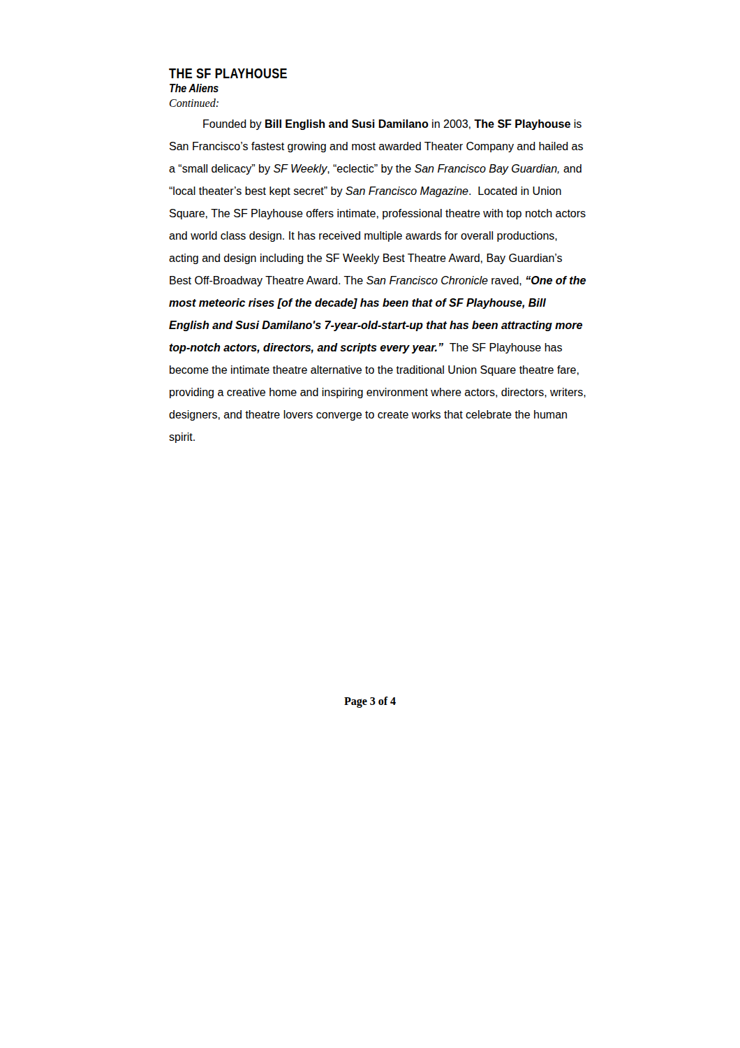THE SF PLAYHOUSE
The Aliens
Continued:
Founded by Bill English and Susi Damilano in 2003, The SF Playhouse is San Francisco’s fastest growing and most awarded Theater Company and hailed as a “small delicacy” by SF Weekly, “eclectic” by the San Francisco Bay Guardian, and “local theater’s best kept secret” by San Francisco Magazine. Located in Union Square, The SF Playhouse offers intimate, professional theatre with top notch actors and world class design. It has received multiple awards for overall productions, acting and design including the SF Weekly Best Theatre Award, Bay Guardian’s Best Off-Broadway Theatre Award. The San Francisco Chronicle raved, “One of the most meteoric rises [of the decade] has been that of SF Playhouse, Bill English and Susi Damilano's 7-year-old-start-up that has been attracting more top-notch actors, directors, and scripts every year.” The SF Playhouse has become the intimate theatre alternative to the traditional Union Square theatre fare, providing a creative home and inspiring environment where actors, directors, writers, designers, and theatre lovers converge to create works that celebrate the human spirit.
Page 3 of 4